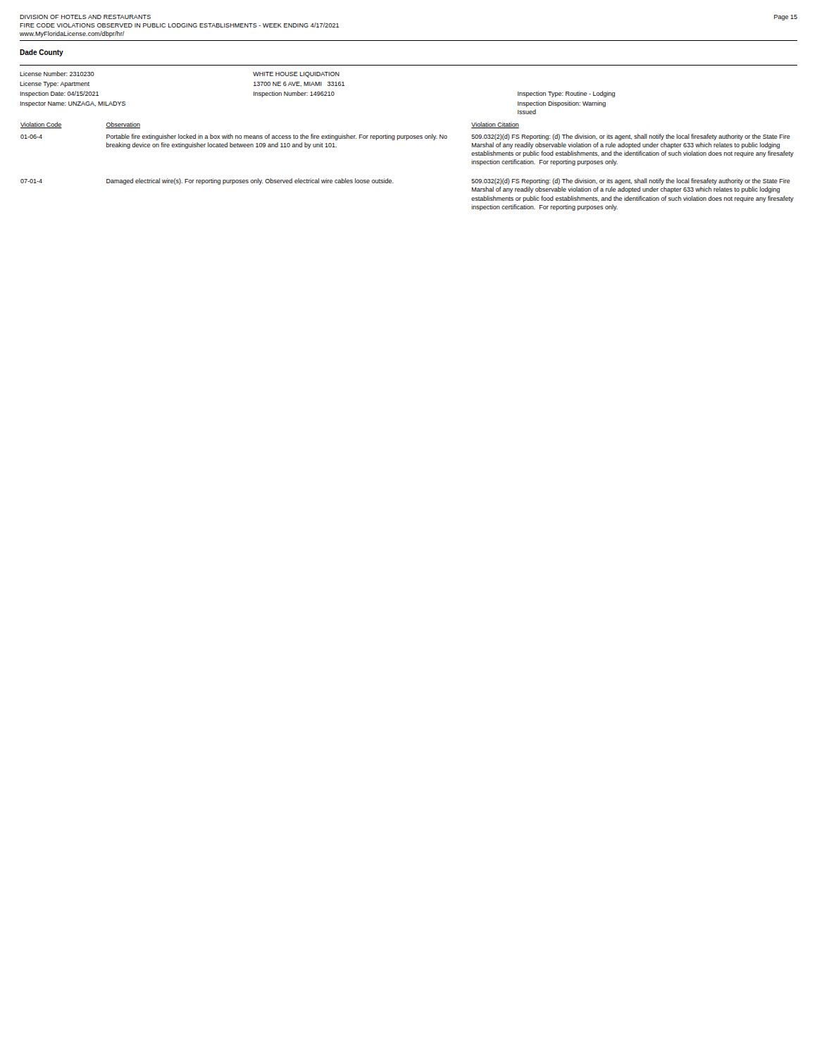Page 15
DIVISION OF HOTELS AND RESTAURANTS
FIRE CODE VIOLATIONS OBSERVED IN PUBLIC LODGING ESTABLISHMENTS - WEEK ENDING 4/17/2021
www.MyFloridaLicense.com/dbpr/hr/
Dade County
| License Number: 2310230 | WHITE HOUSE LIQUIDATION |
| License Type: Apartment | 13700 NE 6 AVE, MIAMI 33161 |
| Inspection Date: 04/15/2021 | Inspection Number: 1496210 | Inspection Type: Routine - Lodging |
| Inspector Name: UNZAGA, MILADYS | | Inspection Disposition: Warning Issued |
| Violation Code | Observation | Violation Citation |
| --- | --- | --- |
| 01-06-4 | Portable fire extinguisher locked in a box with no means of access to the fire extinguisher. For reporting purposes only. No breaking device on fire extinguisher located between 109 and 110 and by unit 101. | 509.032(2)(d) FS Reporting: (d) The division, or its agent, shall notify the local firesafety authority or the State Fire Marshal of any readily observable violation of a rule adopted under chapter 633 which relates to public lodging establishments or public food establishments, and the identification of such violation does not require any firesafety inspection certification. For reporting purposes only. |
| 07-01-4 | Damaged electrical wire(s). For reporting purposes only. Observed electrical wire cables loose outside. | 509.032(2)(d) FS Reporting: (d) The division, or its agent, shall notify the local firesafety authority or the State Fire Marshal of any readily observable violation of a rule adopted under chapter 633 which relates to public lodging establishments or public food establishments, and the identification of such violation does not require any firesafety inspection certification. For reporting purposes only. |